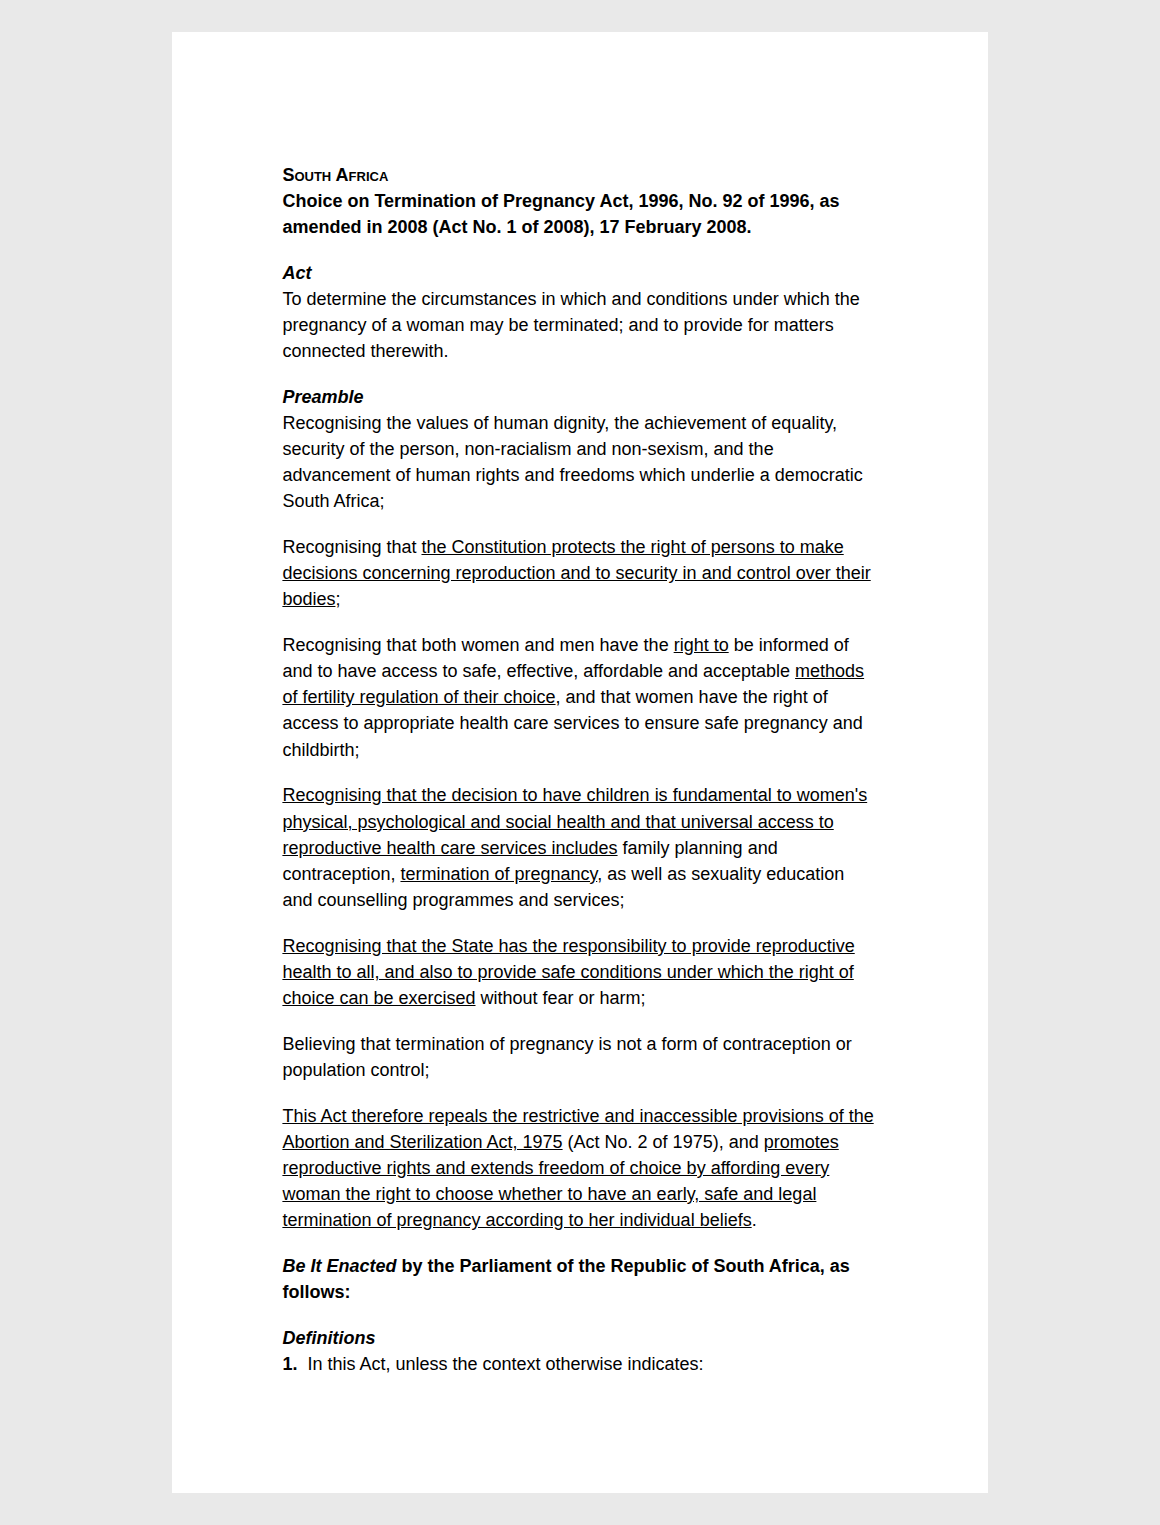South Africa
Choice on Termination of Pregnancy Act, 1996, No. 92 of 1996, as amended in 2008 (Act No. 1 of 2008), 17 February 2008.
Act
To determine the circumstances in which and conditions under which the pregnancy of a woman may be terminated; and to provide for matters connected therewith.
Preamble
Recognising the values of human dignity, the achievement of equality, security of the person, non-racialism and non-sexism, and the advancement of human rights and freedoms which underlie a democratic South Africa;
Recognising that the Constitution protects the right of persons to make decisions concerning reproduction and to security in and control over their bodies;
Recognising that both women and men have the right to be informed of and to have access to safe, effective, affordable and acceptable methods of fertility regulation of their choice, and that women have the right of access to appropriate health care services to ensure safe pregnancy and childbirth;
Recognising that the decision to have children is fundamental to women's physical, psychological and social health and that universal access to reproductive health care services includes family planning and contraception, termination of pregnancy, as well as sexuality education and counselling programmes and services;
Recognising that the State has the responsibility to provide reproductive health to all, and also to provide safe conditions under which the right of choice can be exercised without fear or harm;
Believing that termination of pregnancy is not a form of contraception or population control;
This Act therefore repeals the restrictive and inaccessible provisions of the Abortion and Sterilization Act, 1975 (Act No. 2 of 1975), and promotes reproductive rights and extends freedom of choice by affording every woman the right to choose whether to have an early, safe and legal termination of pregnancy according to her individual beliefs.
Be It Enacted by the Parliament of the Republic of South Africa, as follows:
Definitions
1. In this Act, unless the context otherwise indicates: